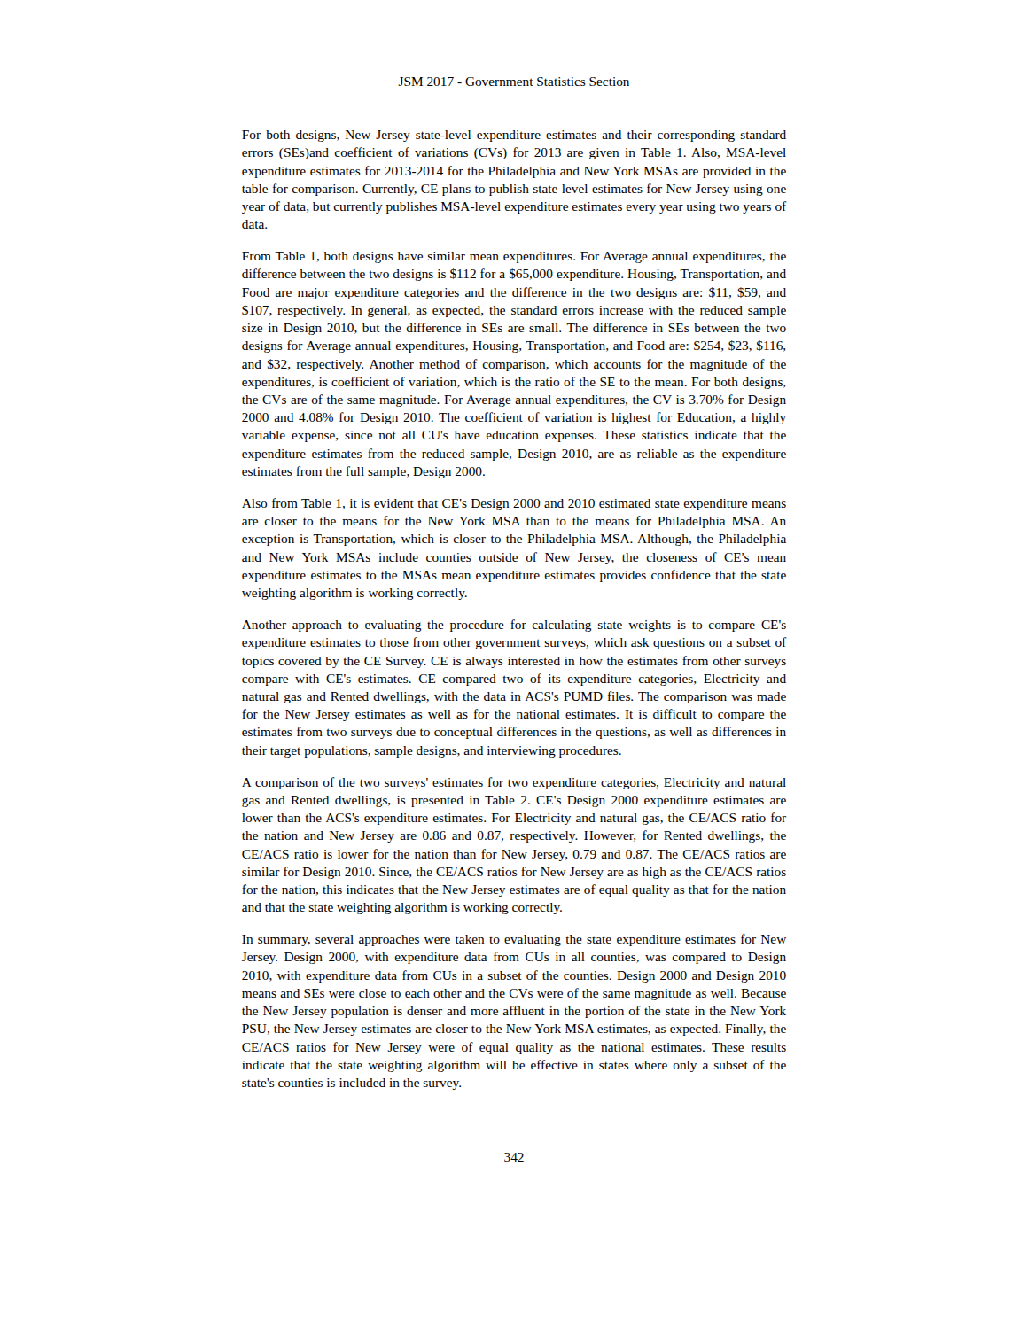JSM 2017 - Government Statistics Section
For both designs, New Jersey state-level expenditure estimates and their corresponding standard errors (SEs)and coefficient of variations (CVs) for 2013 are given in Table 1. Also, MSA-level expenditure estimates for 2013-2014 for the Philadelphia and New York MSAs are provided in the table for comparison. Currently, CE plans to publish state level estimates for New Jersey using one year of data, but currently publishes MSA-level expenditure estimates every year using two years of data.
From Table 1, both designs have similar mean expenditures. For Average annual expenditures, the difference between the two designs is $112 for a $65,000 expenditure. Housing, Transportation, and Food are major expenditure categories and the difference in the two designs are: $11, $59, and $107, respectively. In general, as expected, the standard errors increase with the reduced sample size in Design 2010, but the difference in SEs are small. The difference in SEs between the two designs for Average annual expenditures, Housing, Transportation, and Food are: $254, $23, $116, and $32, respectively. Another method of comparison, which accounts for the magnitude of the expenditures, is coefficient of variation, which is the ratio of the SE to the mean. For both designs, the CVs are of the same magnitude. For Average annual expenditures, the CV is 3.70% for Design 2000 and 4.08% for Design 2010. The coefficient of variation is highest for Education, a highly variable expense, since not all CU's have education expenses. These statistics indicate that the expenditure estimates from the reduced sample, Design 2010, are as reliable as the expenditure estimates from the full sample, Design 2000.
Also from Table 1, it is evident that CE's Design 2000 and 2010 estimated state expenditure means are closer to the means for the New York MSA than to the means for Philadelphia MSA. An exception is Transportation, which is closer to the Philadelphia MSA. Although, the Philadelphia and New York MSAs include counties outside of New Jersey, the closeness of CE's mean expenditure estimates to the MSAs mean expenditure estimates provides confidence that the state weighting algorithm is working correctly.
Another approach to evaluating the procedure for calculating state weights is to compare CE's expenditure estimates to those from other government surveys, which ask questions on a subset of topics covered by the CE Survey. CE is always interested in how the estimates from other surveys compare with CE's estimates. CE compared two of its expenditure categories, Electricity and natural gas and Rented dwellings, with the data in ACS's PUMD files. The comparison was made for the New Jersey estimates as well as for the national estimates. It is difficult to compare the estimates from two surveys due to conceptual differences in the questions, as well as differences in their target populations, sample designs, and interviewing procedures.
A comparison of the two surveys' estimates for two expenditure categories, Electricity and natural gas and Rented dwellings, is presented in Table 2. CE's Design 2000 expenditure estimates are lower than the ACS's expenditure estimates. For Electricity and natural gas, the CE/ACS ratio for the nation and New Jersey are 0.86 and 0.87, respectively. However, for Rented dwellings, the CE/ACS ratio is lower for the nation than for New Jersey, 0.79 and 0.87. The CE/ACS ratios are similar for Design 2010. Since, the CE/ACS ratios for New Jersey are as high as the CE/ACS ratios for the nation, this indicates that the New Jersey estimates are of equal quality as that for the nation and that the state weighting algorithm is working correctly.
In summary, several approaches were taken to evaluating the state expenditure estimates for New Jersey. Design 2000, with expenditure data from CUs in all counties, was compared to Design 2010, with expenditure data from CUs in a subset of the counties. Design 2000 and Design 2010 means and SEs were close to each other and the CVs were of the same magnitude as well. Because the New Jersey population is denser and more affluent in the portion of the state in the New York PSU, the New Jersey estimates are closer to the New York MSA estimates, as expected. Finally, the CE/ACS ratios for New Jersey were of equal quality as the national estimates. These results indicate that the state weighting algorithm will be effective in states where only a subset of the state's counties is included in the survey.
342